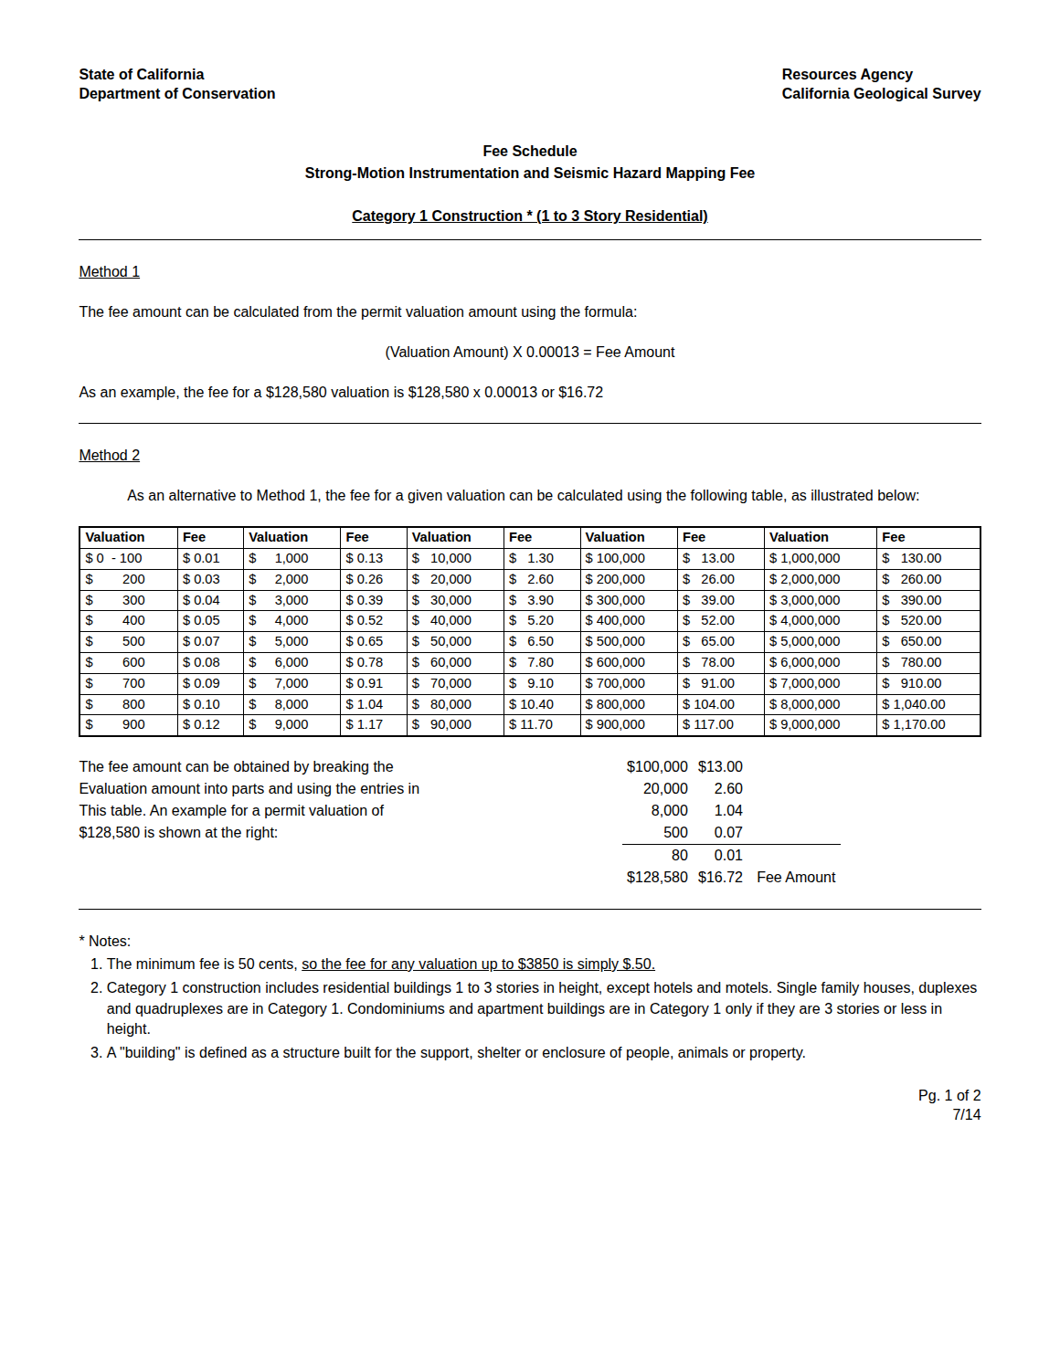State of California
Department of Conservation
Resources Agency
California Geological Survey
Fee Schedule
Strong-Motion Instrumentation and Seismic Hazard Mapping Fee
Category 1 Construction * (1 to 3 Story Residential)
Method 1
The fee amount can be calculated from the permit valuation amount using the formula:
(Valuation Amount) X 0.00013 = Fee Amount
As an example, the fee for a $128,580 valuation is $128,580 x 0.00013 or $16.72
Method 2
As an alternative to Method 1, the fee for a given valuation can be calculated using the following table, as illustrated below:
| Valuation | Fee | Valuation | Fee | Valuation | Fee | Valuation | Fee | Valuation | Fee |
| --- | --- | --- | --- | --- | --- | --- | --- | --- | --- |
| $ 0 - 100 | $ 0.01 | $ 1,000 | $ 0.13 | $ 10,000 | $ 1.30 | $ 100,000 | $ 13.00 | $ 1,000,000 | $ 130.00 |
| $ 200 | $ 0.03 | $ 2,000 | $ 0.26 | $ 20,000 | $ 2.60 | $ 200,000 | $ 26.00 | $ 2,000,000 | $ 260.00 |
| $ 300 | $ 0.04 | $ 3,000 | $ 0.39 | $ 30,000 | $ 3.90 | $ 300,000 | $ 39.00 | $ 3,000,000 | $ 390.00 |
| $ 400 | $ 0.05 | $ 4,000 | $ 0.52 | $ 40,000 | $ 5.20 | $ 400,000 | $ 52.00 | $ 4,000,000 | $ 520.00 |
| $ 500 | $ 0.07 | $ 5,000 | $ 0.65 | $ 50,000 | $ 6.50 | $ 500,000 | $ 65.00 | $ 5,000,000 | $ 650.00 |
| $ 600 | $ 0.08 | $ 6,000 | $ 0.78 | $ 60,000 | $ 7.80 | $ 600,000 | $ 78.00 | $ 6,000,000 | $ 780.00 |
| $ 700 | $ 0.09 | $ 7,000 | $ 0.91 | $ 70,000 | $ 9.10 | $ 700,000 | $ 91.00 | $ 7,000,000 | $ 910.00 |
| $ 800 | $ 0.10 | $ 8,000 | $ 1.04 | $ 80,000 | $ 10.40 | $ 800,000 | $ 104.00 | $ 8,000,000 | $ 1,040.00 |
| $ 900 | $ 0.12 | $ 9,000 | $ 1.17 | $ 90,000 | $ 11.70 | $ 900,000 | $ 117.00 | $ 9,000,000 | $ 1,170.00 |
The fee amount can be obtained by breaking the
Evaluation amount into parts and using the entries in
This table. An example for a permit valuation of
$128,580 is shown at the right:
| $100,000 | $13.00 | |
| 20,000 | 2.60 | |
| 8,000 | 1.04 | |
| 500 | 0.07 | |
| 80 | 0.01 | |
| $128,580 | $16.72 | Fee Amount |
* Notes:
The minimum fee is 50 cents, so the fee for any valuation up to $3850 is simply $.50.
Category 1 construction includes residential buildings 1 to 3 stories in height, except hotels and motels. Single family houses, duplexes and quadruplexes are in Category 1. Condominiums and apartment buildings are in Category 1 only if they are 3 stories or less in height.
A "building" is defined as a structure built for the support, shelter or enclosure of people, animals or property.
Pg. 1 of 2
7/14